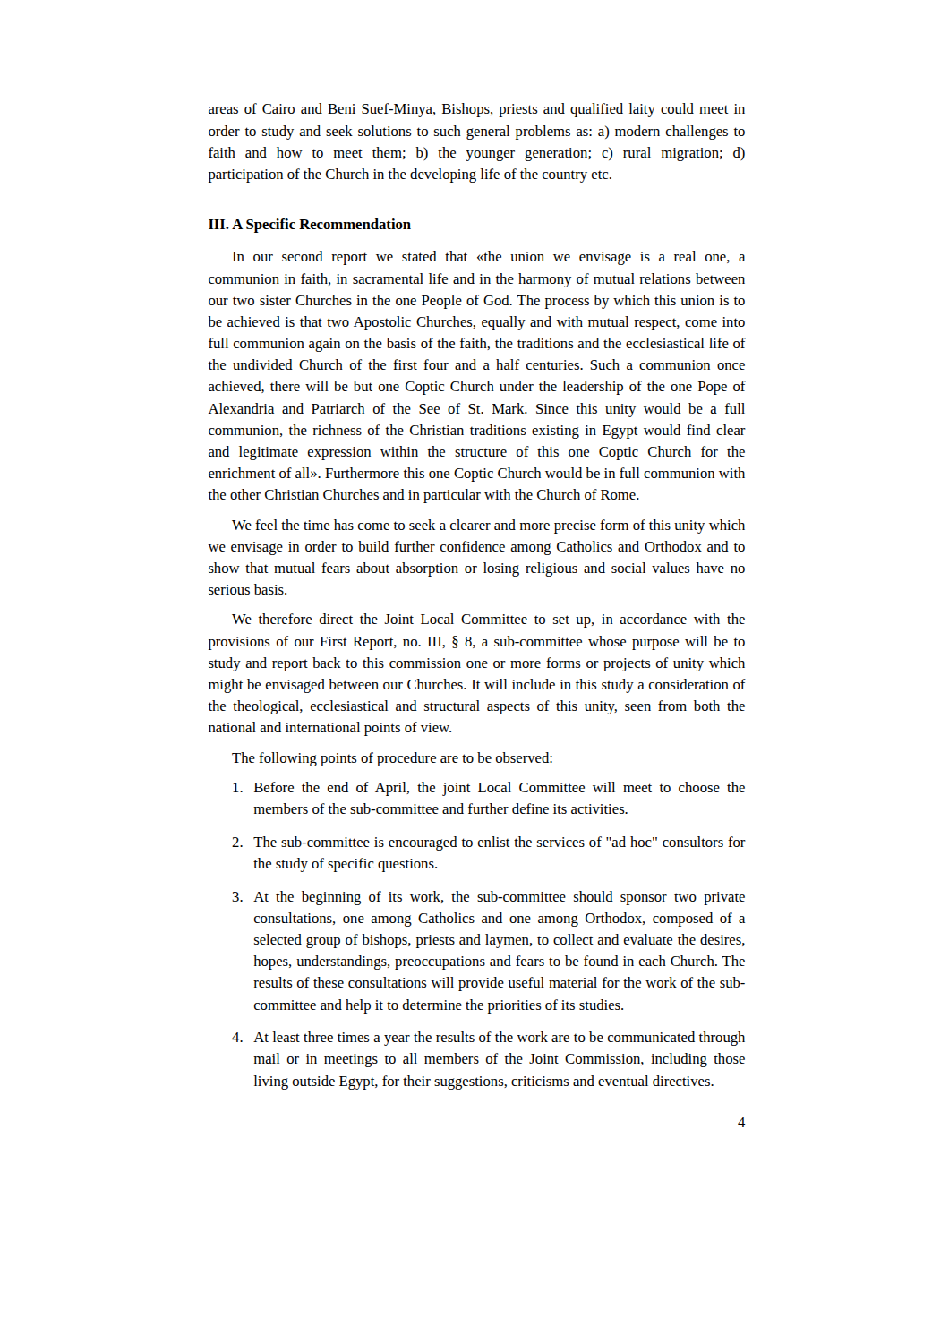areas of Cairo and Beni Suef-Minya, Bishops, priests and qualified laity could meet in order to study and seek solutions to such general problems as: a) modern challenges to faith and how to meet them; b) the younger generation; c) rural migration; d) participation of the Church in the developing life of the country etc.
III. A Specific Recommendation
In our second report we stated that «the union we envisage is a real one, a communion in faith, in sacramental life and in the harmony of mutual relations between our two sister Churches in the one People of God. The process by which this union is to be achieved is that two Apostolic Churches, equally and with mutual respect, come into full communion again on the basis of the faith, the traditions and the ecclesiastical life of the undivided Church of the first four and a half centuries. Such a communion once achieved, there will be but one Coptic Church under the leadership of the one Pope of Alexandria and Patriarch of the See of St. Mark. Since this unity would be a full communion, the richness of the Christian traditions existing in Egypt would find clear and legitimate expression within the structure of this one Coptic Church for the enrichment of all». Furthermore this one Coptic Church would be in full communion with the other Christian Churches and in particular with the Church of Rome.
We feel the time has come to seek a clearer and more precise form of this unity which we envisage in order to build further confidence among Catholics and Orthodox and to show that mutual fears about absorption or losing religious and social values have no serious basis.
We therefore direct the Joint Local Committee to set up, in accordance with the provisions of our First Report, no. III, § 8, a sub-committee whose purpose will be to study and report back to this commission one or more forms or projects of unity which might be envisaged between our Churches. It will include in this study a consideration of the theological, ecclesiastical and structural aspects of this unity, seen from both the national and international points of view.
The following points of procedure are to be observed:
Before the end of April, the joint Local Committee will meet to choose the members of the sub-committee and further define its activities.
The sub-committee is encouraged to enlist the services of "ad hoc" consultors for the study of specific questions.
At the beginning of its work, the sub-committee should sponsor two private consultations, one among Catholics and one among Orthodox, composed of a selected group of bishops, priests and laymen, to collect and evaluate the desires, hopes, understandings, preoccupations and fears to be found in each Church. The results of these consultations will provide useful material for the work of the sub-committee and help it to determine the priorities of its studies.
At least three times a year the results of the work are to be communicated through mail or in meetings to all members of the Joint Commission, including those living outside Egypt, for their suggestions, criticisms and eventual directives.
4